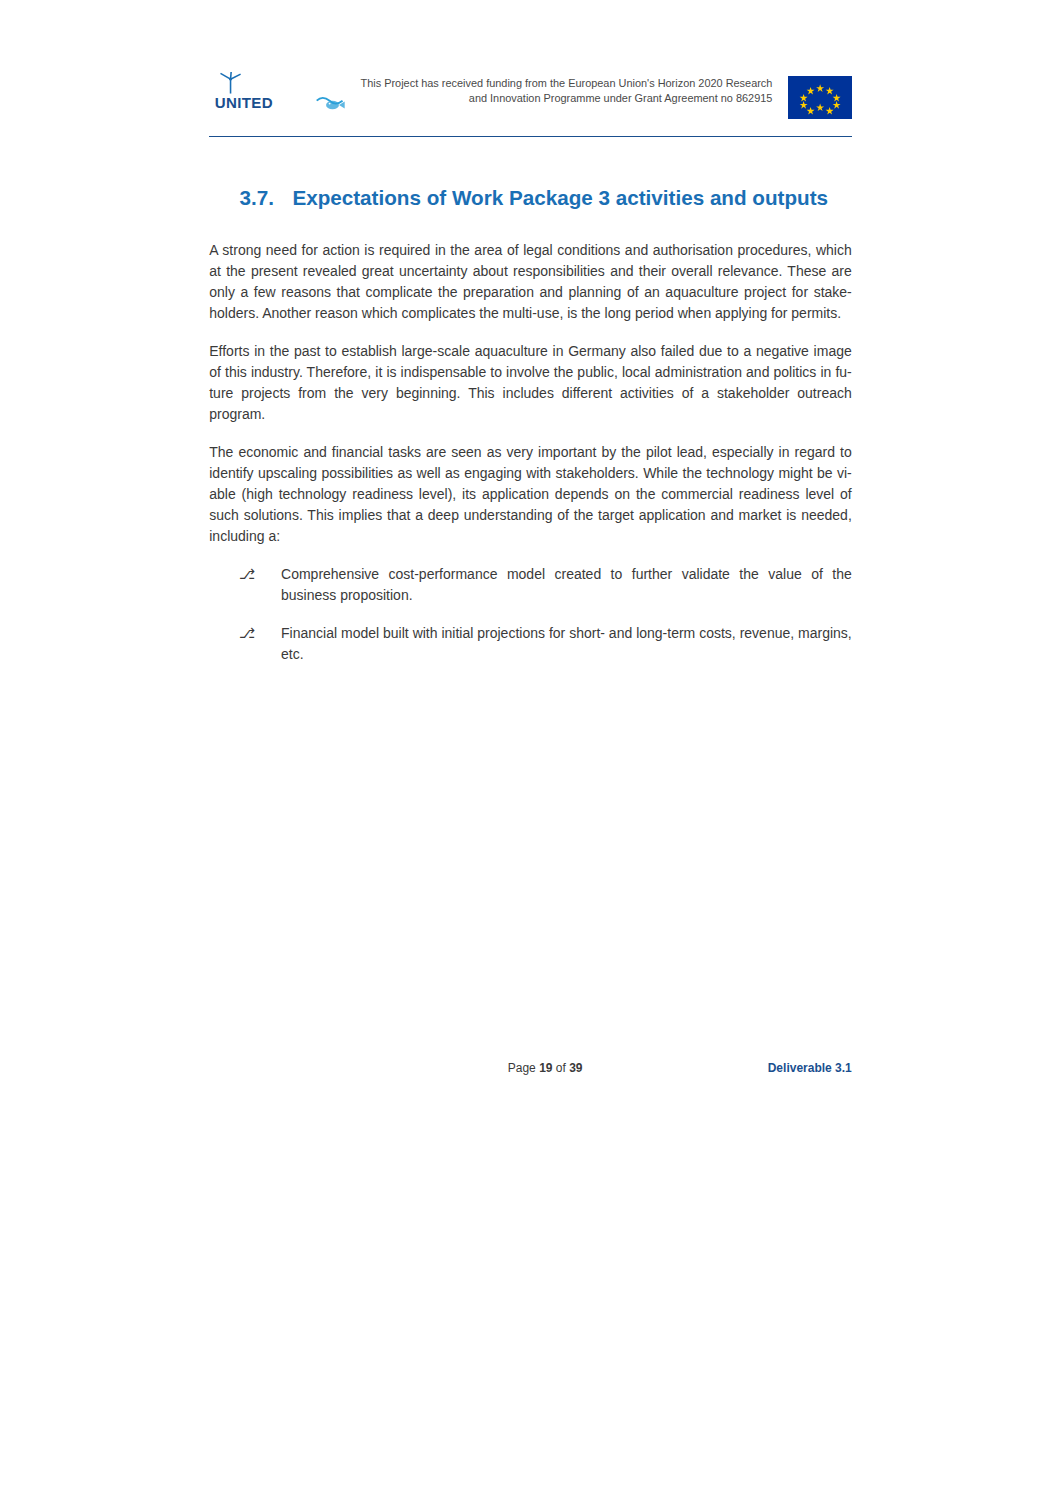UNITED
This Project has received funding from the European Union's Horizon 2020 Research
and Innovation Programme under Grant Agreement no 862915
3.7. Expectations of Work Package 3 activities and outputs
A strong need for action is required in the area of legal conditions and authorisation procedures, which at the present revealed great uncertainty about responsibilities and their overall relevance. These are only a few reasons that complicate the preparation and planning of an aquaculture project for stakeholders. Another reason which complicates the multi-use, is the long period when applying for permits.
Efforts in the past to establish large-scale aquaculture in Germany also failed due to a negative image of this industry. Therefore, it is indispensable to involve the public, local administration and politics in future projects from the very beginning. This includes different activities of a stakeholder outreach program.
The economic and financial tasks are seen as very important by the pilot lead, especially in regard to identify upscaling possibilities as well as engaging with stakeholders. While the technology might be viable (high technology readiness level), its application depends on the commercial readiness level of such solutions. This implies that a deep understanding of the target application and market is needed, including a:
⎇ Comprehensive cost-performance model created to further validate the value of the business proposition.
⎇ Financial model built with initial projections for short- and long-term costs, revenue, margins, etc.
Page 19 of 39
Deliverable 3.1